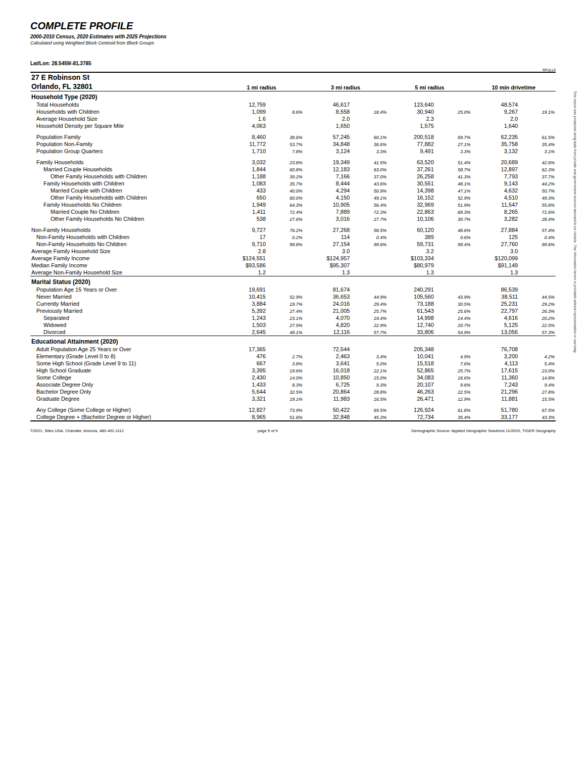This report was produced using data from private and government sources deemed to be reliable. The information herein is provided without representation or warranty.
COMPLETE PROFILE
2000-2010 Census, 2020 Estimates with 2025 Projections
Calculated using Weighted Block Centroid from Block Groups
Lat/Lon: 28.5459/-81.3785
RFULL9
| 27 E Robinson St | 1 mi radius | 3 mi radius | 5 mi radius | 10 min drivetime |
| Orlando, FL 32801 |
| Household Type (2020) |
| Total Households | 12,759 | | 46,617 | | 123,640 | | 48,574 | |
| Households with Children | 1,099 | 8.6% | 8,558 | 18.4% | 30,940 | 25.0% | 9,267 | 19.1% |
| Average Household Size | 1.6 | | 2.0 | | 2.3 | | 2.0 | |
| Household Density per Square Mile | 4,063 | | 1,650 | | 1,575 | | 1,640 | |
| Population Family | 8,460 | 38.6% | 57,245 | 60.1% | 200,518 | 69.7% | 62,235 | 61.5% |
| Population Non-Family | 11,772 | 53.7% | 34,848 | 36.6% | 77,882 | 27.1% | 35,758 | 35.4% |
| Population Group Quarters | 1,710 | 7.8% | 3,124 | 3.3% | 9,491 | 3.3% | 3,132 | 3.1% |
| Family Households | 3,032 | 23.8% | 19,349 | 41.5% | 63,520 | 51.4% | 20,689 | 42.6% |
| Married Couple Households | 1,844 | 60.8% | 12,183 | 63.0% | 37,261 | 58.7% | 12,897 | 62.3% |
| Other Family Households with Children | 1,188 | 39.2% | 7,166 | 37.0% | 26,258 | 41.3% | 7,793 | 37.7% |
| Family Households with Children | 1,083 | 35.7% | 8,444 | 43.6% | 30,551 | 48.1% | 9,143 | 44.2% |
| Married Couple with Children | 433 | 40.0% | 4,294 | 50.9% | 14,398 | 47.1% | 4,632 | 50.7% |
| Other Family Households with Children | 650 | 60.0% | 4,150 | 49.1% | 16,152 | 52.9% | 4,510 | 49.3% |
| Family Households No Children | 1,949 | 64.3% | 10,905 | 56.4% | 32,969 | 51.9% | 11,547 | 55.8% |
| Married Couple No Children | 1,411 | 72.4% | 7,889 | 72.3% | 22,863 | 69.3% | 8,265 | 71.6% |
| Other Family Households No Children | 538 | 27.6% | 3,016 | 27.7% | 10,106 | 30.7% | 3,282 | 28.4% |
| Non-Family Households | 9,727 | 76.2% | 27,268 | 58.5% | 60,120 | 48.6% | 27,884 | 57.4% |
| Non-Family Households with Children | 17 | 0.2% | 114 | 0.4% | 389 | 0.6% | 125 | 0.4% |
| Non-Family Households No Children | 9,710 | 99.8% | 27,154 | 99.6% | 59,731 | 99.4% | 27,760 | 99.6% |
| Average Family Household Size | 2.8 | | 3.0 | | 3.2 | | 3.0 | |
| Average Family Income | $124,551 | | $124,957 | | $103,334 | | $120,099 | |
| Median Family Income | $93,586 | | $95,307 | | $80,979 | | $91,149 | |
| Average Non-Family Household Size | 1.2 | | 1.3 | | 1.3 | | 1.3 | |
| Marital Status (2020) |
| Population Age 15 Years or Over | 19,691 | | 81,674 | | 240,291 | | 86,539 | |
| Never Married | 10,415 | 52.9% | 36,653 | 44.9% | 105,560 | 43.9% | 38,511 | 44.5% |
| Currently Married | 3,884 | 19.7% | 24,016 | 29.4% | 73,188 | 30.5% | 25,231 | 29.2% |
| Previously Married | 5,392 | 27.4% | 21,005 | 25.7% | 61,543 | 25.6% | 22,797 | 26.3% |
| Separated | 1,243 | 23.1% | 4,070 | 19.4% | 14,998 | 24.4% | 4,616 | 20.2% |
| Widowed | 1,503 | 27.9% | 4,820 | 22.9% | 12,740 | 20.7% | 5,125 | 22.5% |
| Divorced | 2,645 | 49.1% | 12,116 | 57.7% | 33,806 | 54.9% | 13,056 | 57.3% |
| Educational Attainment (2020) |
| Adult Population Age 25 Years or Over | 17,365 | | 72,544 | | 205,348 | | 76,708 | |
| Elementary (Grade Level 0 to 8) | 476 | 2.7% | 2,463 | 3.4% | 10,041 | 4.9% | 3,200 | 4.2% |
| Some High School (Grade Level 9 to 11) | 667 | 3.8% | 3,641 | 5.0% | 15,518 | 7.6% | 4,113 | 5.4% |
| High School Graduate | 3,395 | 19.6% | 16,018 | 22.1% | 52,865 | 25.7% | 17,615 | 23.0% |
| Some College | 2,430 | 14.0% | 10,850 | 15.0% | 34,083 | 16.6% | 11,360 | 14.8% |
| Associate Degree Only | 1,433 | 8.3% | 6,725 | 9.3% | 20,107 | 9.8% | 7,243 | 9.4% |
| Bachelor Degree Only | 5,644 | 32.5% | 20,864 | 28.8% | 46,263 | 22.5% | 21,296 | 27.8% |
| Graduate Degree | 3,321 | 19.1% | 11,983 | 16.5% | 26,471 | 12.9% | 11,881 | 15.5% |
| Any College (Some College or Higher) | 12,827 | 73.9% | 50,422 | 69.5% | 126,924 | 61.8% | 51,780 | 67.5% |
| College Degree + (Bachelor Degree or Higher) | 8,965 | 51.6% | 32,848 | 45.3% | 72,734 | 35.4% | 33,177 | 43.3% |
©2021, Sites USA, Chandler, Arizona, 480-491-1112 page 5 of 9 Demographic Source: Applied Geographic Solutions 11/2020, TIGER Geography